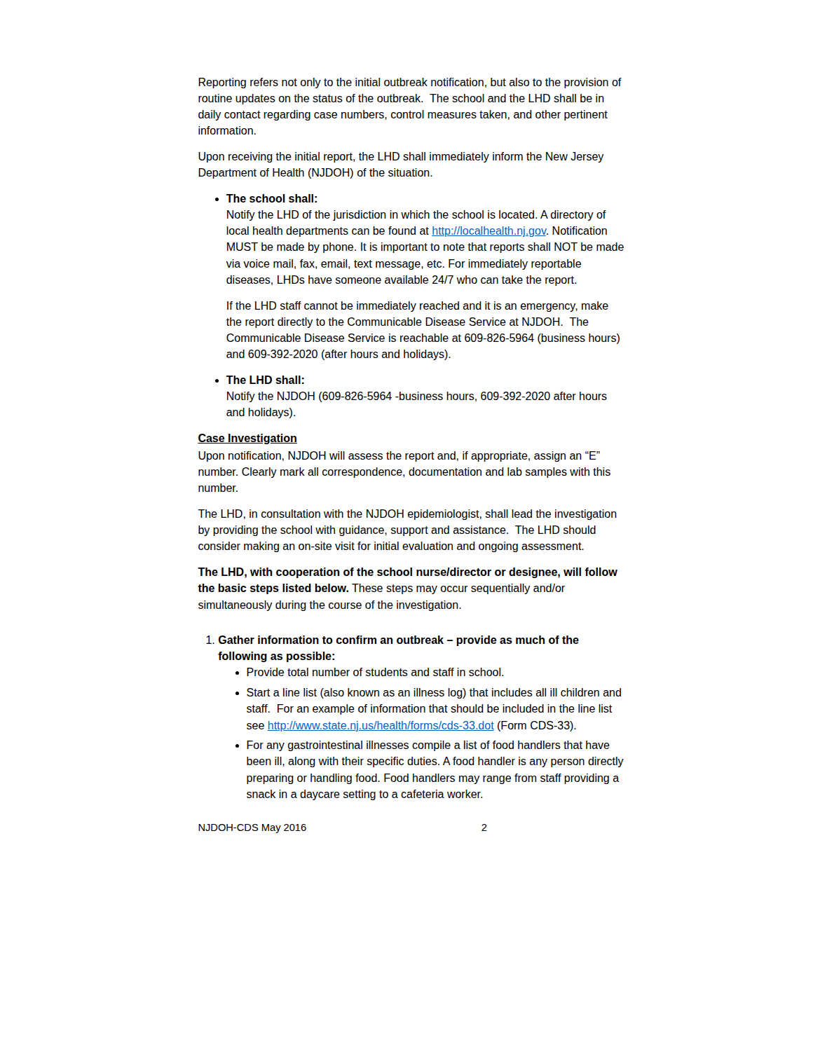Reporting refers not only to the initial outbreak notification, but also to the provision of routine updates on the status of the outbreak. The school and the LHD shall be in daily contact regarding case numbers, control measures taken, and other pertinent information.
Upon receiving the initial report, the LHD shall immediately inform the New Jersey Department of Health (NJDOH) of the situation.
The school shall:
Notify the LHD of the jurisdiction in which the school is located. A directory of local health departments can be found at http://localhealth.nj.gov. Notification MUST be made by phone. It is important to note that reports shall NOT be made via voice mail, fax, email, text message, etc. For immediately reportable diseases, LHDs have someone available 24/7 who can take the report.
If the LHD staff cannot be immediately reached and it is an emergency, make the report directly to the Communicable Disease Service at NJDOH. The Communicable Disease Service is reachable at 609-826-5964 (business hours) and 609-392-2020 (after hours and holidays).
The LHD shall:
Notify the NJDOH (609-826-5964 -business hours, 609-392-2020 after hours and holidays).
Case Investigation
Upon notification, NJDOH will assess the report and, if appropriate, assign an “E” number. Clearly mark all correspondence, documentation and lab samples with this number.
The LHD, in consultation with the NJDOH epidemiologist, shall lead the investigation by providing the school with guidance, support and assistance. The LHD should consider making an on-site visit for initial evaluation and ongoing assessment.
The LHD, with cooperation of the school nurse/director or designee, will follow the basic steps listed below. These steps may occur sequentially and/or simultaneously during the course of the investigation.
Gather information to confirm an outbreak – provide as much of the following as possible:
Provide total number of students and staff in school.
Start a line list (also known as an illness log) that includes all ill children and staff. For an example of information that should be included in the line list see http://www.state.nj.us/health/forms/cds-33.dot (Form CDS-33).
For any gastrointestinal illnesses compile a list of food handlers that have been ill, along with their specific duties. A food handler is any person directly preparing or handling food. Food handlers may range from staff providing a snack in a daycare setting to a cafeteria worker.
NJDOH-CDS May 20162